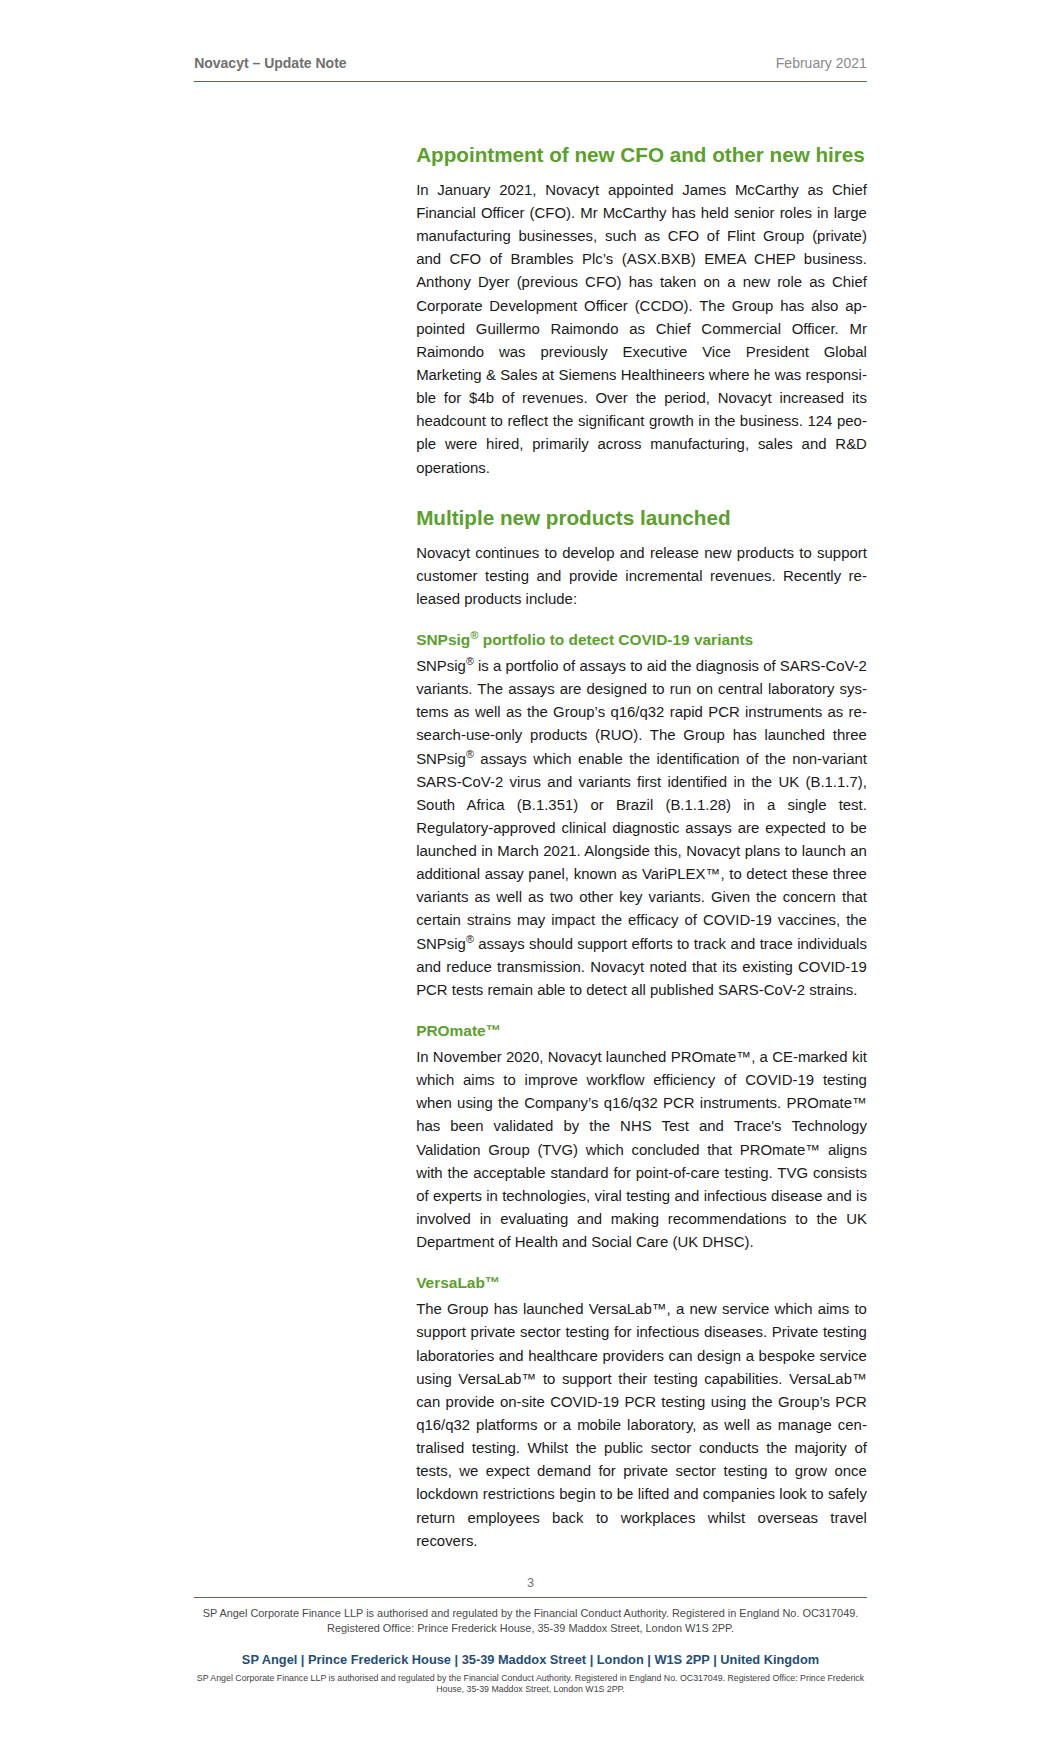Novacyt – Update Note
February 2021
Appointment of new CFO and other new hires
In January 2021, Novacyt appointed James McCarthy as Chief Financial Officer (CFO). Mr McCarthy has held senior roles in large manufacturing businesses, such as CFO of Flint Group (private) and CFO of Brambles Plc’s (ASX.BXB) EMEA CHEP business. Anthony Dyer (previous CFO) has taken on a new role as Chief Corporate Development Officer (CCDO). The Group has also appointed Guillermo Raimondo as Chief Commercial Officer. Mr Raimondo was previously Executive Vice President Global Marketing & Sales at Siemens Healthineers where he was responsible for $4b of revenues. Over the period, Novacyt increased its headcount to reflect the significant growth in the business. 124 people were hired, primarily across manufacturing, sales and R&D operations.
Multiple new products launched
Novacyt continues to develop and release new products to support customer testing and provide incremental revenues. Recently released products include:
SNPsig® portfolio to detect COVID-19 variants
SNPsig® is a portfolio of assays to aid the diagnosis of SARS-CoV-2 variants. The assays are designed to run on central laboratory systems as well as the Group’s q16/q32 rapid PCR instruments as research-use-only products (RUO). The Group has launched three SNPsig® assays which enable the identification of the non-variant SARS-CoV-2 virus and variants first identified in the UK (B.1.1.7), South Africa (B.1.351) or Brazil (B.1.1.28) in a single test. Regulatory-approved clinical diagnostic assays are expected to be launched in March 2021. Alongside this, Novacyt plans to launch an additional assay panel, known as VariPLEX™, to detect these three variants as well as two other key variants. Given the concern that certain strains may impact the efficacy of COVID-19 vaccines, the SNPsig® assays should support efforts to track and trace individuals and reduce transmission. Novacyt noted that its existing COVID-19 PCR tests remain able to detect all published SARS-CoV-2 strains.
PROmate™
In November 2020, Novacyt launched PROmate™, a CE-marked kit which aims to improve workflow efficiency of COVID-19 testing when using the Company’s q16/q32 PCR instruments. PROmate™ has been validated by the NHS Test and Trace's Technology Validation Group (TVG) which concluded that PROmate™ aligns with the acceptable standard for point-of-care testing. TVG consists of experts in technologies, viral testing and infectious disease and is involved in evaluating and making recommendations to the UK Department of Health and Social Care (UK DHSC).
VersaLab™
The Group has launched VersaLab™, a new service which aims to support private sector testing for infectious diseases. Private testing laboratories and healthcare providers can design a bespoke service using VersaLab™ to support their testing capabilities. VersaLab™ can provide on-site COVID-19 PCR testing using the Group’s PCR q16/q32 platforms or a mobile laboratory, as well as manage centralised testing. Whilst the public sector conducts the majority of tests, we expect demand for private sector testing to grow once lockdown restrictions begin to be lifted and companies look to safely return employees back to workplaces whilst overseas travel recovers.
3
SP Angel Corporate Finance LLP is authorised and regulated by the Financial Conduct Authority. Registered in England No. OC317049. Registered Office: Prince Frederick House, 35-39 Maddox Street, London W1S 2PP.
SP Angel | Prince Frederick House | 35-39 Maddox Street | London | W1S 2PP | United Kingdom
SP Angel Corporate Finance LLP is authorised and regulated by the Financial Conduct Authority. Registered in England No. OC317049. Registered Office: Prince Frederick House, 35-39 Maddox Street, London W1S 2PP.